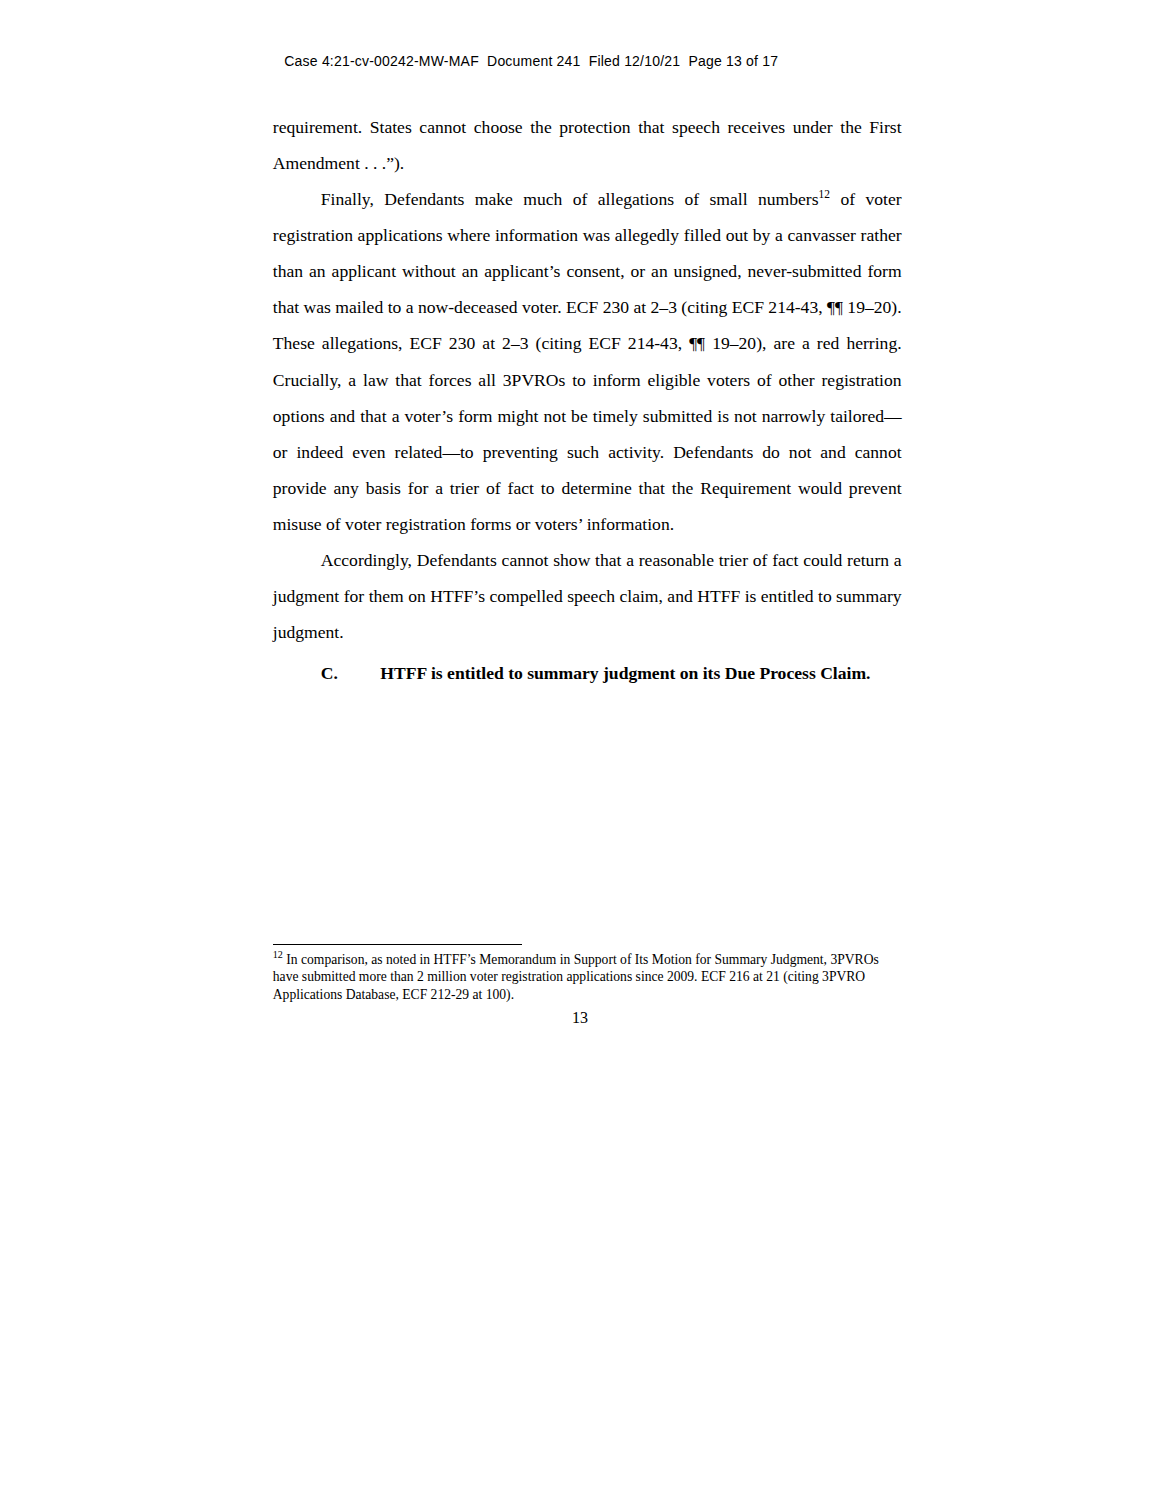Case 4:21-cv-00242-MW-MAF Document 241 Filed 12/10/21 Page 13 of 17
requirement. States cannot choose the protection that speech receives under the First Amendment . . .”).
Finally, Defendants make much of allegations of small numbers12 of voter registration applications where information was allegedly filled out by a canvasser rather than an applicant without an applicant’s consent, or an unsigned, never-submitted form that was mailed to a now-deceased voter. ECF 230 at 2–3 (citing ECF 214-43, ¶¶ 19–20). These allegations, ECF 230 at 2–3 (citing ECF 214-43, ¶¶ 19–20), are a red herring. Crucially, a law that forces all 3PVROs to inform eligible voters of other registration options and that a voter’s form might not be timely submitted is not narrowly tailored—or indeed even related—to preventing such activity. Defendants do not and cannot provide any basis for a trier of fact to determine that the Requirement would prevent misuse of voter registration forms or voters’ information.
Accordingly, Defendants cannot show that a reasonable trier of fact could return a judgment for them on HTFF’s compelled speech claim, and HTFF is entitled to summary judgment.
C. HTFF is entitled to summary judgment on its Due Process Claim.
12 In comparison, as noted in HTFF’s Memorandum in Support of Its Motion for Summary Judgment, 3PVROs have submitted more than 2 million voter registration applications since 2009. ECF 216 at 21 (citing 3PVRO Applications Database, ECF 212-29 at 100).
13